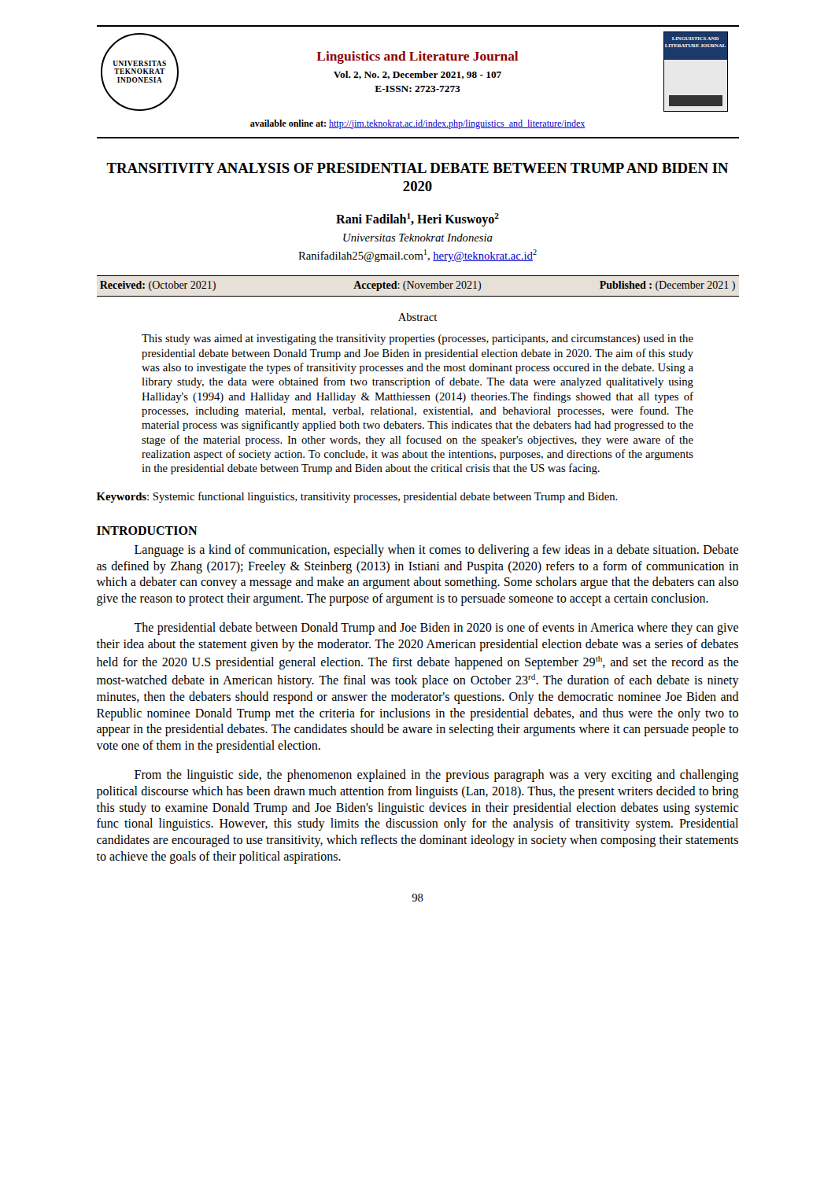UNIVERSITAS
TEKNOKRAT
INDONESIA
Linguistics and Literature Journal
Vol. 2, No. 2, December 2021, 98 - 107
E-ISSN: 2723-7273
LINGUISTICS AND LITERATURE JOURNAL
available online at: http://jim.teknokrat.ac.id/index.php/linguistics_and_literature/index
Transitivity Analysis of Presidential Debate Between Trump and Biden in 2020
Rani Fadilah1, Heri Kuswoyo2
Universitas Teknokrat Indonesia
Ranifadilah25@gmail.com1, hery@teknokrat.ac.id2
Received: (October 2021) Accepted: (November 2021) Published : (December 2021 )
Abstract
This study was aimed at investigating the transitivity properties (processes, participants, and circumstances) used in the presidential debate between Donald Trump and Joe Biden in presidential election debate in 2020. The aim of this study was also to investigate the types of transitivity processes and the most dominant process occured in the debate. Using a library study, the data were obtained from two transcription of debate. The data were analyzed qualitatively using Halliday's (1994) and Halliday and Halliday & Matthiessen (2014) theories.The findings showed that all types of processes, including material, mental, verbal, relational, existential, and behavioral processes, were found. The material process was significantly applied both two debaters. This indicates that the debaters had had progressed to the stage of the material process. In other words, they all focused on the speaker's objectives, they were aware of the realization aspect of society action. To conclude, it was about the intentions, purposes, and directions of the arguments in the presidential debate between Trump and Biden about the critical crisis that the US was facing.
Keywords: Systemic functional linguistics, transitivity processes, presidential debate between Trump and Biden.
Introduction
Language is a kind of communication, especially when it comes to delivering a few ideas in a debate situation. Debate as defined by Zhang (2017); Freeley & Steinberg (2013) in Istiani and Puspita (2020) refers to a form of communication in which a debater can convey a message and make an argument about something. Some scholars argue that the debaters can also give the reason to protect their argument. The purpose of argument is to persuade someone to accept a certain conclusion.
The presidential debate between Donald Trump and Joe Biden in 2020 is one of events in America where they can give their idea about the statement given by the moderator. The 2020 American presidential election debate was a series of debates held for the 2020 U.S presidential general election. The first debate happened on September 29th, and set the record as the most-watched debate in American history. The final was took place on October 23rd. The duration of each debate is ninety minutes, then the debaters should respond or answer the moderator's questions. Only the democratic nominee Joe Biden and Republic nominee Donald Trump met the criteria for inclusions in the presidential debates, and thus were the only two to appear in the presidential debates. The candidates should be aware in selecting their arguments where it can persuade people to vote one of them in the presidential election.
From the linguistic side, the phenomenon explained in the previous paragraph was a very exciting and challenging political discourse which has been drawn much attention from linguists (Lan, 2018). Thus, the present writers decided to bring this study to examine Donald Trump and Joe Biden's linguistic devices in their presidential election debates using systemic func tional linguistics. However, this study limits the discussion only for the analysis of transitivity system. Presidential candidates are encouraged to use transitivity, which reflects the dominant ideology in society when composing their statements to achieve the goals of their political aspirations.
98